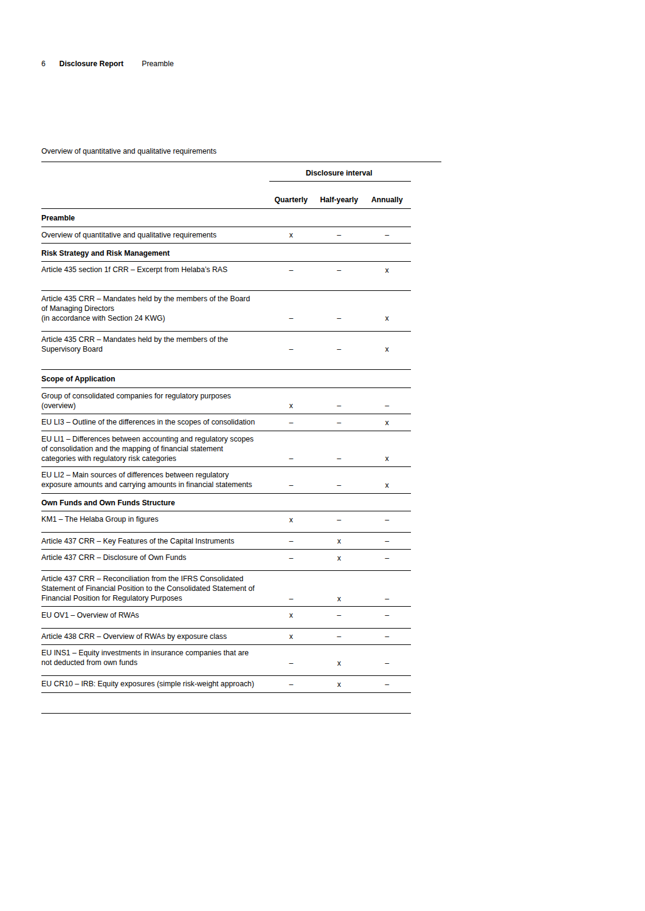6 Disclosure Report Preamble
Overview of quantitative and qualitative requirements
| | Disclosure interval | |
| --- | --- | --- |
| | Quarterly | Half-yearly | Annually | |
| Preamble | | | | |
| Overview of quantitative and qualitative requirements | x | – | – | |
| Risk Strategy and Risk Management | | | | |
| Article 435 section 1f CRR – Excerpt from Helaba’s RAS | – | – | x | |
| Article 435 CRR – Mandates held by the members of the Board of Managing Directors (in accordance with Section 24 KWG) | – | – | x | |
| Article 435 CRR – Mandates held by the members of the Supervisory Board | – | – | x | |
| Scope of Application | | | | |
| Group of consolidated companies for regulatory purposes (overview) | x | – | – | |
| EU LI3 – Outline of the differences in the scopes of consolidation | – | – | x | |
| EU LI1 – Differences between accounting and regulatory scopes of consolidation and the mapping of financial statement categories with regulatory risk categories | – | – | x | |
| EU LI2 – Main sources of differences between regulatory exposure amounts and carrying amounts in financial statements | – | – | x | |
| Own Funds and Own Funds Structure | | | | |
| KM1 – The Helaba Group in figures | x | – | – | |
| Article 437 CRR – Key Features of the Capital Instruments | – | x | – | |
| Article 437 CRR – Disclosure of Own Funds | – | x | – | |
| Article 437 CRR – Reconciliation from the IFRS Consolidated Statement of Financial Position to the Consolidated Statement of Financial Position for Regulatory Purposes | – | x | – | |
| EU OV1 – Overview of RWAs | x | – | – | |
| Article 438 CRR – Overview of RWAs by exposure class | x | – | – | |
| EU INS1 – Equity investments in insurance companies that are not deducted from own funds | – | x | – | |
| EU CR10 – IRB: Equity exposures (simple risk-weight approach) | – | x | – | |